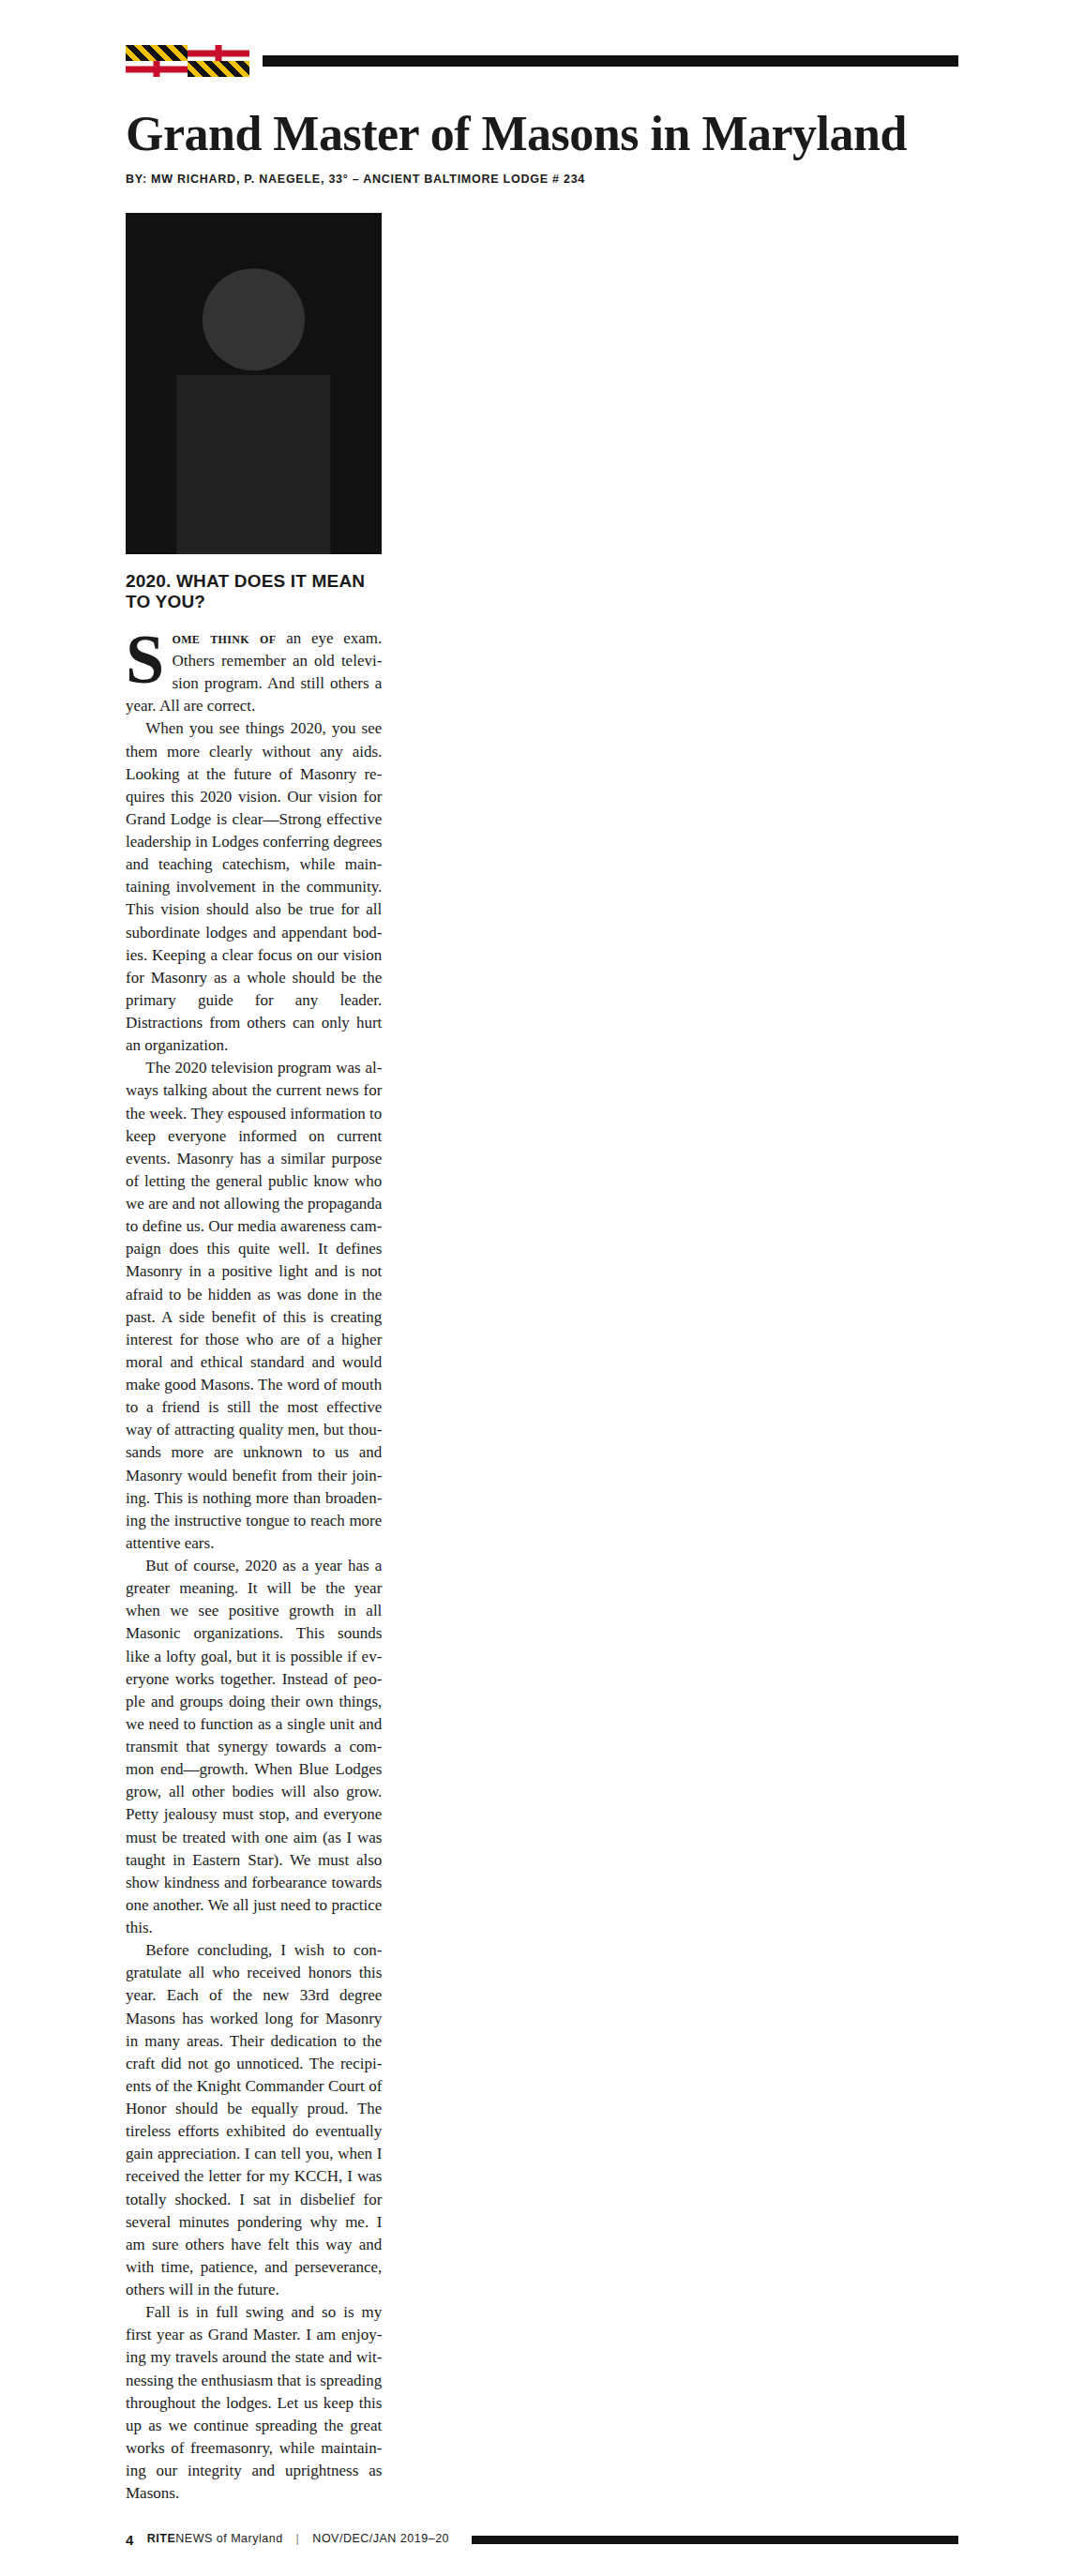Grand Master of Masons in Maryland
By: MW Richard, P. Naegele, 33° – Ancient Baltimore Lodge # 234
2020. What does it mean to you?
Some think of an eye exam. Others remember an old television program. And still others a year. All are correct.
When you see things 2020, you see them more clearly without any aids. Looking at the future of Masonry requires this 2020 vision. Our vision for Grand Lodge is clear—Strong effective leadership in Lodges conferring degrees and teaching catechism, while maintaining involvement in the community. This vision should also be true for all subordinate lodges and appendant bodies. Keeping a clear focus on our vision for Masonry as a whole should be the primary guide for any leader. Distractions from others can only hurt an organization.
The 2020 television program was always talking about the current news for the week. They espoused information to keep everyone informed on current events. Masonry has a similar purpose of letting the general public know who we are and not allowing the propaganda to define us. Our media awareness campaign does this quite well. It defines Masonry in a positive light and is not afraid to be hidden as was done in the past. A side benefit of this is creating interest for those who are of a higher moral and ethical standard and would make good Masons. The word of mouth to a friend is still the most effective way of attracting quality men, but thousands more are unknown to us and Masonry would benefit from their joining. This is nothing more than broadening the instructive tongue to reach more attentive ears.
But of course, 2020 as a year has a greater meaning. It will be the year when we see positive growth in all Masonic organizations. This sounds like a lofty goal, but it is possible if everyone works together. Instead of people and groups doing their own things, we need to function as a single unit and transmit that synergy towards a common end—growth. When Blue Lodges grow, all other bodies will also grow. Petty jealousy must stop, and everyone must be treated with one aim (as I was taught in Eastern Star). We must also show kindness and forbearance towards one another. We all just need to practice this.
Before concluding, I wish to congratulate all who received honors this year. Each of the new 33rd degree Masons has worked long for Masonry in many areas. Their dedication to the craft did not go unnoticed. The recipients of the Knight Commander Court of Honor should be equally proud. The tireless efforts exhibited do eventually gain appreciation. I can tell you, when I received the letter for my KCCH, I was totally shocked. I sat in disbelief for several minutes pondering why me. I am sure others have felt this way and with time, patience, and perseverance, others will in the future.
Fall is in full swing and so is my first year as Grand Master. I am enjoying my travels around the state and witnessing the enthusiasm that is spreading throughout the lodges. Let us keep this up as we continue spreading the great works of freemasonry, while maintaining our integrity and uprightness as Masons.
4 RITENEWS of Maryland | NOV/DEC/JAN 2019–20